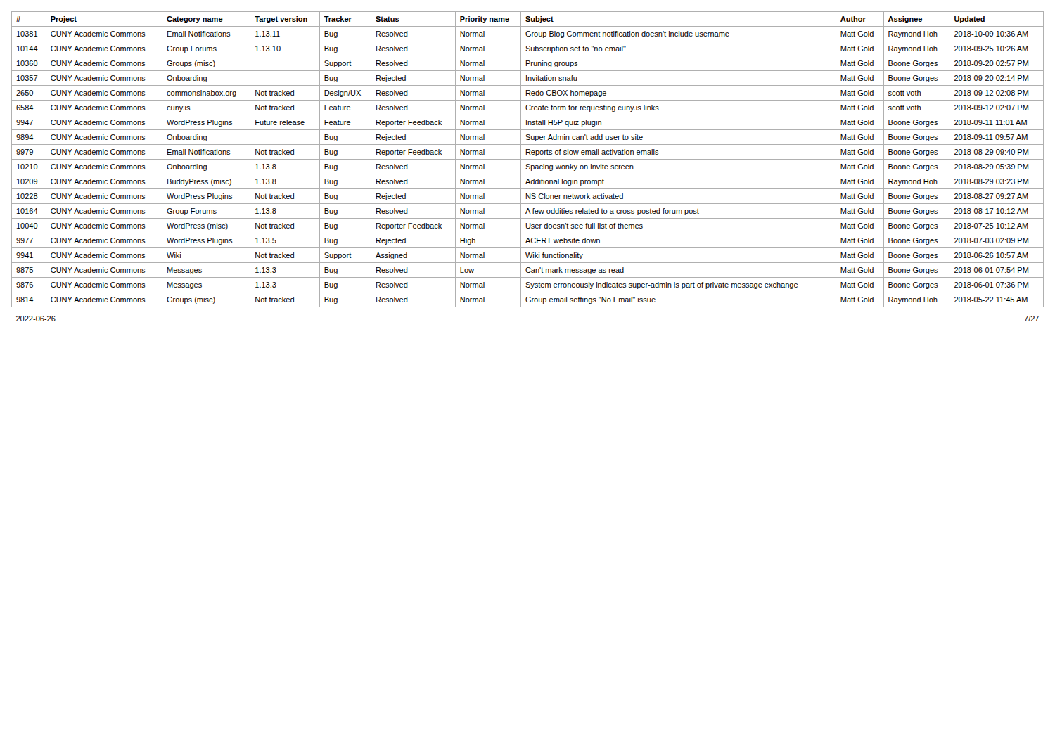| # | Project | Category name | Target version | Tracker | Status | Priority name | Subject | Author | Assignee | Updated |
| --- | --- | --- | --- | --- | --- | --- | --- | --- | --- | --- |
| 10381 | CUNY Academic Commons | Email Notifications | 1.13.11 | Bug | Resolved | Normal | Group Blog Comment notification doesn't include username | Matt Gold | Raymond Hoh | 2018-10-09 10:36 AM |
| 10144 | CUNY Academic Commons | Group Forums | 1.13.10 | Bug | Resolved | Normal | Subscription set to "no email" | Matt Gold | Raymond Hoh | 2018-09-25 10:26 AM |
| 10360 | CUNY Academic Commons | Groups (misc) | | Support | Resolved | Normal | Pruning groups | Matt Gold | Boone Gorges | 2018-09-20 02:57 PM |
| 10357 | CUNY Academic Commons | Onboarding | | Bug | Rejected | Normal | Invitation snafu | Matt Gold | Boone Gorges | 2018-09-20 02:14 PM |
| 2650 | CUNY Academic Commons | commonsinabox.org | Not tracked | Design/UX | Resolved | Normal | Redo CBOX homepage | Matt Gold | scott voth | 2018-09-12 02:08 PM |
| 6584 | CUNY Academic Commons | cuny.is | Not tracked | Feature | Resolved | Normal | Create form for requesting cuny.is links | Matt Gold | scott voth | 2018-09-12 02:07 PM |
| 9947 | CUNY Academic Commons | WordPress Plugins | Future release | Feature | Reporter Feedback | Normal | Install H5P quiz plugin | Matt Gold | Boone Gorges | 2018-09-11 11:01 AM |
| 9894 | CUNY Academic Commons | Onboarding | | Bug | Rejected | Normal | Super Admin can't add user to site | Matt Gold | Boone Gorges | 2018-09-11 09:57 AM |
| 9979 | CUNY Academic Commons | Email Notifications | Not tracked | Bug | Reporter Feedback | Normal | Reports of slow email activation emails | Matt Gold | Boone Gorges | 2018-08-29 09:40 PM |
| 10210 | CUNY Academic Commons | Onboarding | 1.13.8 | Bug | Resolved | Normal | Spacing wonky on invite screen | Matt Gold | Boone Gorges | 2018-08-29 05:39 PM |
| 10209 | CUNY Academic Commons | BuddyPress (misc) | 1.13.8 | Bug | Resolved | Normal | Additional login prompt | Matt Gold | Raymond Hoh | 2018-08-29 03:23 PM |
| 10228 | CUNY Academic Commons | WordPress Plugins | Not tracked | Bug | Rejected | Normal | NS Cloner network activated | Matt Gold | Boone Gorges | 2018-08-27 09:27 AM |
| 10164 | CUNY Academic Commons | Group Forums | 1.13.8 | Bug | Resolved | Normal | A few oddities related to a cross-posted forum post | Matt Gold | Boone Gorges | 2018-08-17 10:12 AM |
| 10040 | CUNY Academic Commons | WordPress (misc) | Not tracked | Bug | Reporter Feedback | Normal | User doesn't see full list of themes | Matt Gold | Boone Gorges | 2018-07-25 10:12 AM |
| 9977 | CUNY Academic Commons | WordPress Plugins | 1.13.5 | Bug | Rejected | High | ACERT website down | Matt Gold | Boone Gorges | 2018-07-03 02:09 PM |
| 9941 | CUNY Academic Commons | Wiki | Not tracked | Support | Assigned | Normal | Wiki functionality | Matt Gold | Boone Gorges | 2018-06-26 10:57 AM |
| 9875 | CUNY Academic Commons | Messages | 1.13.3 | Bug | Resolved | Low | Can't mark message as read | Matt Gold | Boone Gorges | 2018-06-01 07:54 PM |
| 9876 | CUNY Academic Commons | Messages | 1.13.3 | Bug | Resolved | Normal | System erroneously indicates super-admin is part of private message exchange | Matt Gold | Boone Gorges | 2018-06-01 07:36 PM |
| 9814 | CUNY Academic Commons | Groups (misc) | Not tracked | Bug | Resolved | Normal | Group email settings "No Email" issue | Matt Gold | Raymond Hoh | 2018-05-22 11:45 AM |
| 2022-06-26 | 7/27 |